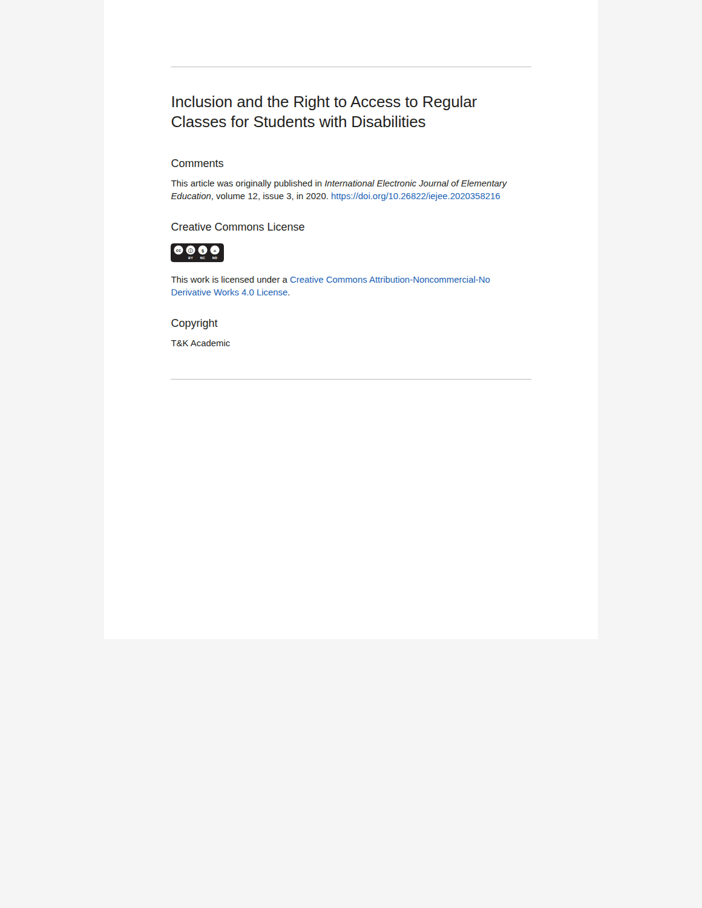Inclusion and the Right to Access to Regular Classes for Students with Disabilities
Comments
This article was originally published in International Electronic Journal of Elementary Education, volume 12, issue 3, in 2020. https://doi.org/10.26822/iejee.2020358216
Creative Commons License
cc ⓘ $ = BY NC ND
This work is licensed under a Creative Commons Attribution-Noncommercial-No Derivative Works 4.0 License.
Copyright
T&K Academic